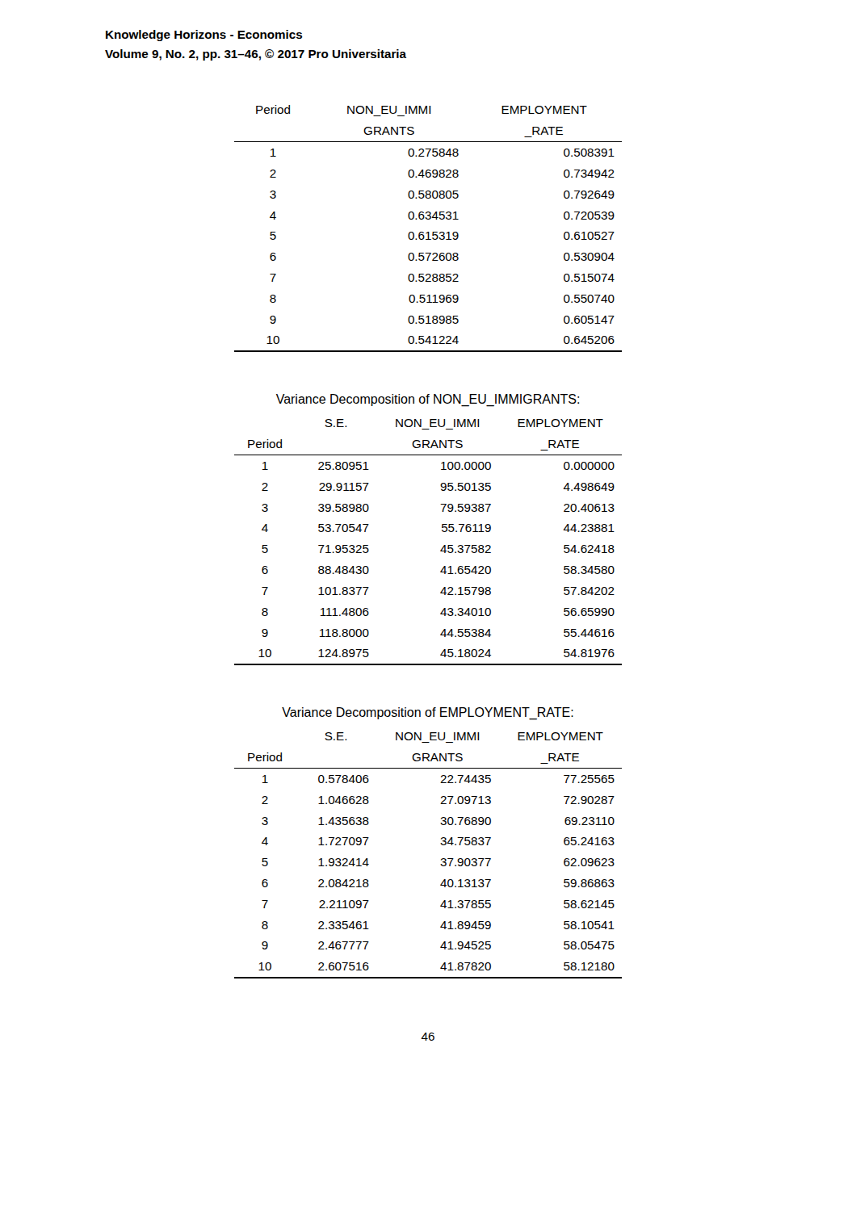Knowledge Horizons - Economics
Volume 9, No. 2, pp. 31–46, © 2017 Pro Universitaria
| Period | NON_EU_IMMI | EMPLOYMENT |
| --- | --- | --- |
| | GRANTS | _RATE |
| 1 | 0.275848 | 0.508391 |
| 2 | 0.469828 | 0.734942 |
| 3 | 0.580805 | 0.792649 |
| 4 | 0.634531 | 0.720539 |
| 5 | 0.615319 | 0.610527 |
| 6 | 0.572608 | 0.530904 |
| 7 | 0.528852 | 0.515074 |
| 8 | 0.511969 | 0.550740 |
| 9 | 0.518985 | 0.605147 |
| 10 | 0.541224 | 0.645206 |
Variance Decomposition of NON_EU_IMMIGRANTS:
| | S.E. | NON_EU_IMMI | EMPLOYMENT |
| --- | --- | --- | --- |
| Period | | GRANTS | _RATE |
| 1 | 25.80951 | 100.0000 | 0.000000 |
| 2 | 29.91157 | 95.50135 | 4.498649 |
| 3 | 39.58980 | 79.59387 | 20.40613 |
| 4 | 53.70547 | 55.76119 | 44.23881 |
| 5 | 71.95325 | 45.37582 | 54.62418 |
| 6 | 88.48430 | 41.65420 | 58.34580 |
| 7 | 101.8377 | 42.15798 | 57.84202 |
| 8 | 111.4806 | 43.34010 | 56.65990 |
| 9 | 118.8000 | 44.55384 | 55.44616 |
| 10 | 124.8975 | 45.18024 | 54.81976 |
Variance Decomposition of EMPLOYMENT_RATE:
| | S.E. | NON_EU_IMMI | EMPLOYMENT |
| --- | --- | --- | --- |
| Period | | GRANTS | _RATE |
| 1 | 0.578406 | 22.74435 | 77.25565 |
| 2 | 1.046628 | 27.09713 | 72.90287 |
| 3 | 1.435638 | 30.76890 | 69.23110 |
| 4 | 1.727097 | 34.75837 | 65.24163 |
| 5 | 1.932414 | 37.90377 | 62.09623 |
| 6 | 2.084218 | 40.13137 | 59.86863 |
| 7 | 2.211097 | 41.37855 | 58.62145 |
| 8 | 2.335461 | 41.89459 | 58.10541 |
| 9 | 2.467777 | 41.94525 | 58.05475 |
| 10 | 2.607516 | 41.87820 | 58.12180 |
46